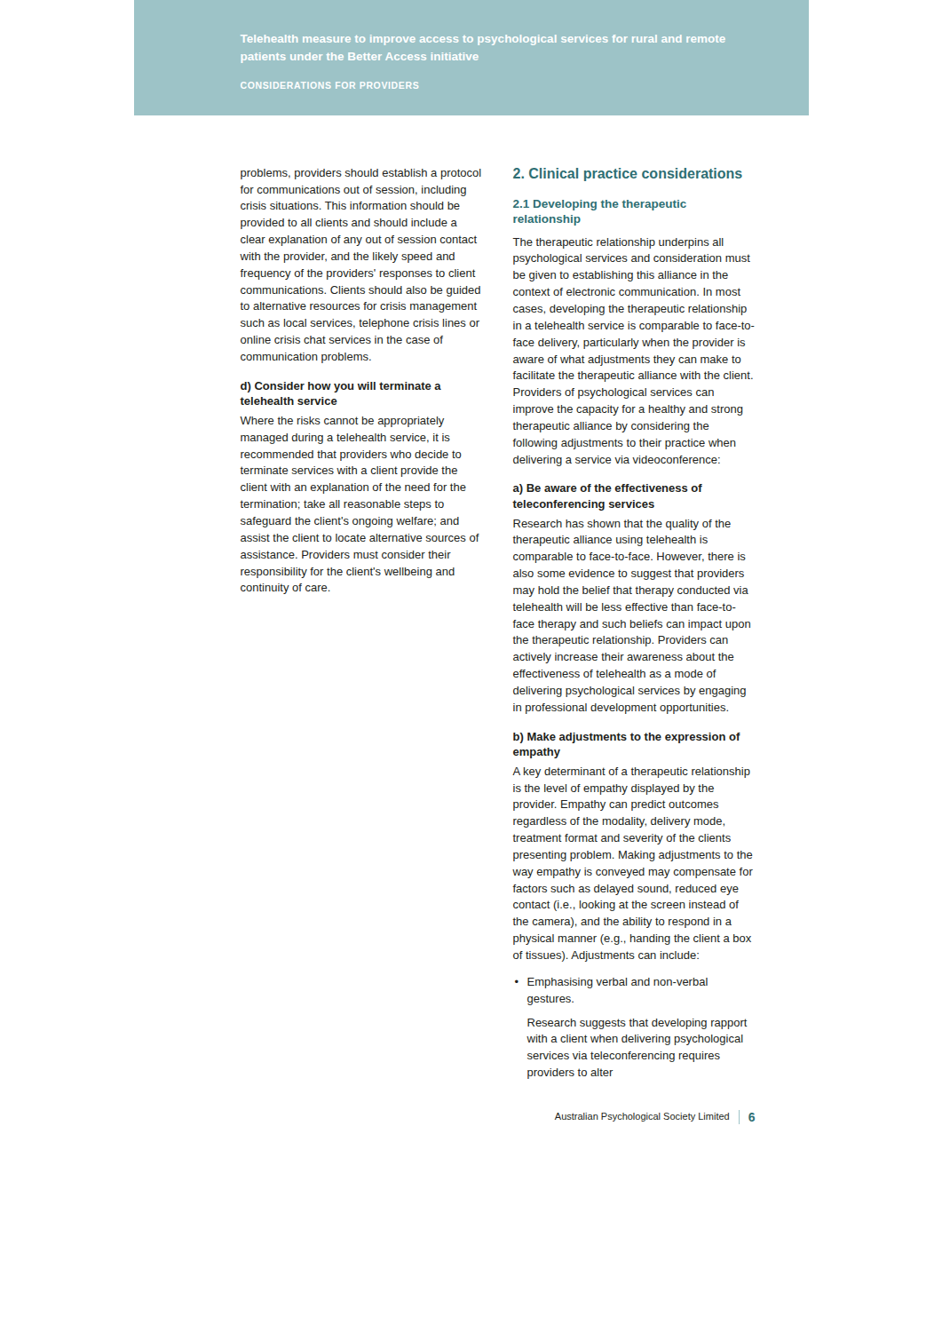Telehealth measure to improve access to psychological services for rural and remote patients under the Better Access initiative
Considerations for providers
problems, providers should establish a protocol for communications out of session, including crisis situations. This information should be provided to all clients and should include a clear explanation of any out of session contact with the provider, and the likely speed and frequency of the providers' responses to client communications. Clients should also be guided to alternative resources for crisis management such as local services, telephone crisis lines or online crisis chat services in the case of communication problems.
d) Consider how you will terminate a telehealth service
Where the risks cannot be appropriately managed during a telehealth service, it is recommended that providers who decide to terminate services with a client provide the client with an explanation of the need for the termination; take all reasonable steps to safeguard the client's ongoing welfare; and assist the client to locate alternative sources of assistance. Providers must consider their responsibility for the client's wellbeing and continuity of care.
2. Clinical practice considerations
2.1 Developing the therapeutic relationship
The therapeutic relationship underpins all psychological services and consideration must be given to establishing this alliance in the context of electronic communication. In most cases, developing the therapeutic relationship in a telehealth service is comparable to face-to-face delivery, particularly when the provider is aware of what adjustments they can make to facilitate the therapeutic alliance with the client. Providers of psychological services can improve the capacity for a healthy and strong therapeutic alliance by considering the following adjustments to their practice when delivering a service via videoconference:
a) Be aware of the effectiveness of teleconferencing services
Research has shown that the quality of the therapeutic alliance using telehealth is comparable to face-to-face. However, there is also some evidence to suggest that providers may hold the belief that therapy conducted via telehealth will be less effective than face-to-face therapy and such beliefs can impact upon the therapeutic relationship. Providers can actively increase their awareness about the effectiveness of telehealth as a mode of delivering psychological services by engaging in professional development opportunities.
b) Make adjustments to the expression of empathy
A key determinant of a therapeutic relationship is the level of empathy displayed by the provider. Empathy can predict outcomes regardless of the modality, delivery mode, treatment format and severity of the clients presenting problem. Making adjustments to the way empathy is conveyed may compensate for factors such as delayed sound, reduced eye contact (i.e., looking at the screen instead of the camera), and the ability to respond in a physical manner (e.g., handing the client a box of tissues). Adjustments can include:
Emphasising verbal and non-verbal gestures.
Research suggests that developing rapport with a client when delivering psychological services via teleconferencing requires providers to alter
Australian Psychological Society Limited 6